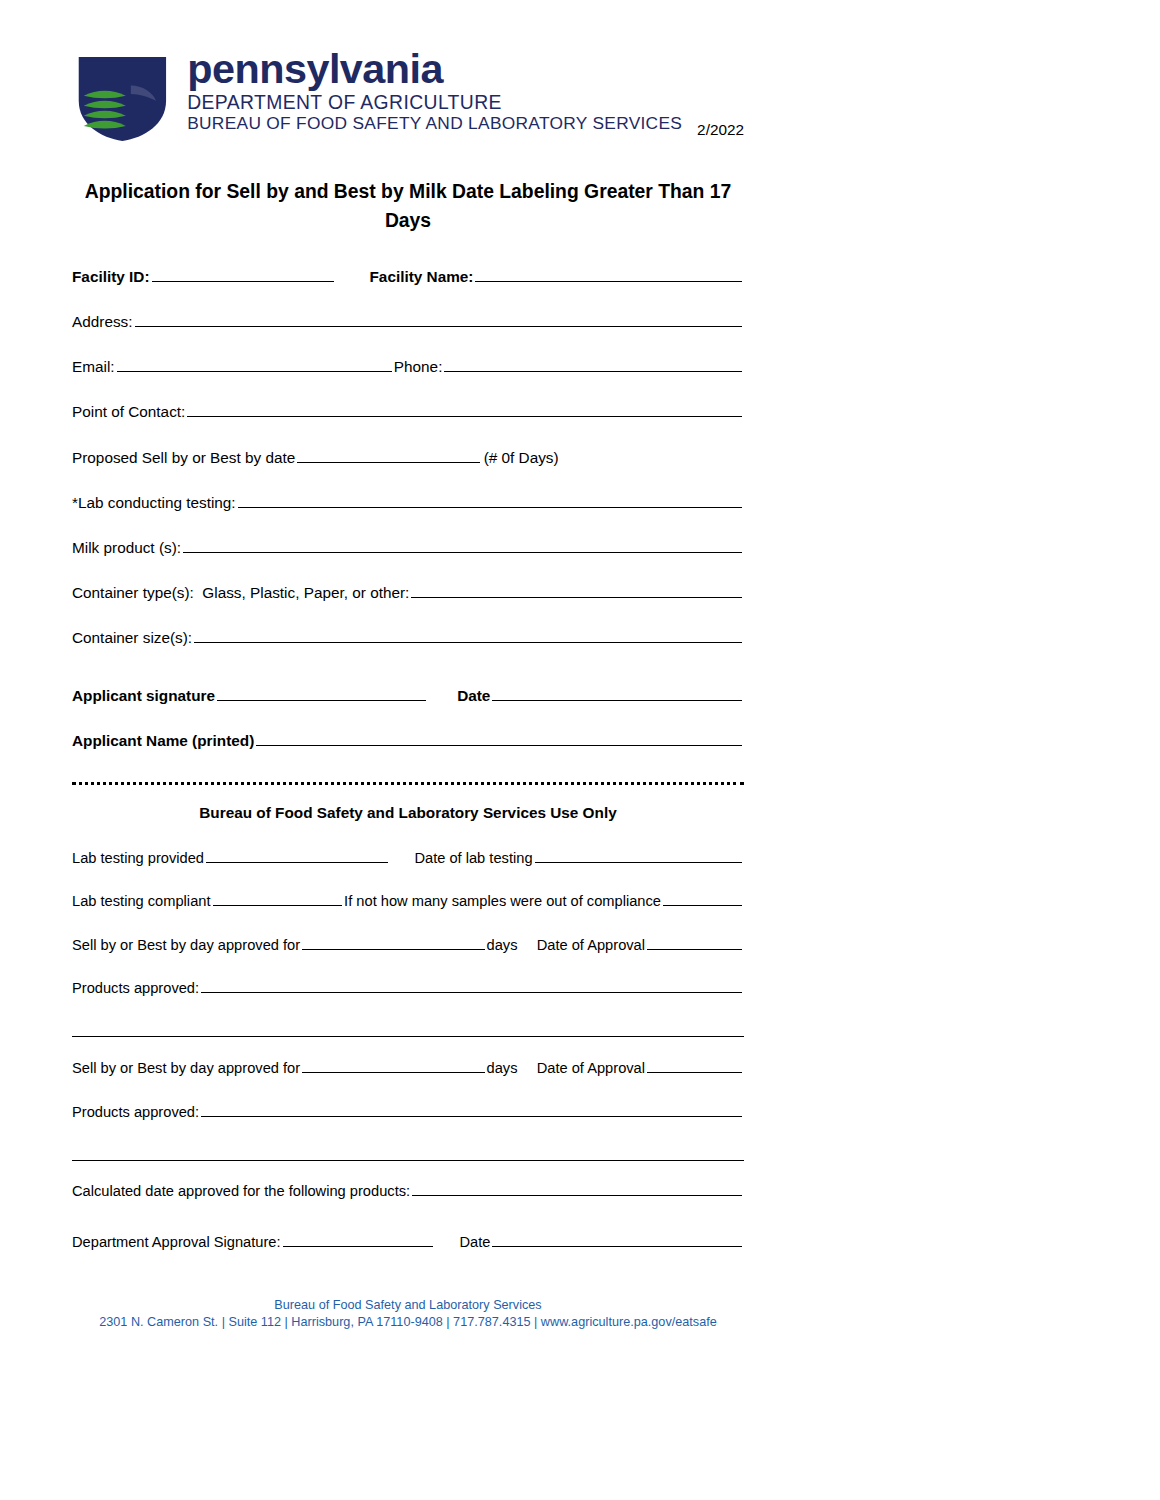pennsylvania DEPARTMENT OF AGRICULTURE BUREAU OF FOOD SAFETY AND LABORATORY SERVICES
2/2022
Application for Sell by and Best by Milk Date Labeling Greater Than 17 Days
Facility ID: Facility Name:
Address:
Email: Phone:
Point of Contact:
Proposed Sell by or Best by date (# 0f Days)
*Lab conducting testing:
Milk product (s):
Container type(s): Glass, Plastic, Paper, or other:
Container size(s):
Applicant signature Date
Applicant Name (printed)
Bureau of Food Safety and Laboratory Services Use Only
Lab testing provided Date of lab testing
Lab testing compliant If not how many samples were out of compliance
Sell by or Best by day approved for days Date of Approval
Products approved:
Sell by or Best by day approved for days Date of Approval
Products approved:
Calculated date approved for the following products:
Department Approval Signature: Date
Bureau of Food Safety and Laboratory Services 2301 N. Cameron St. | Suite 112 | Harrisburg, PA 17110-9408 | 717.787.4315 | www.agriculture.pa.gov/eatsafe